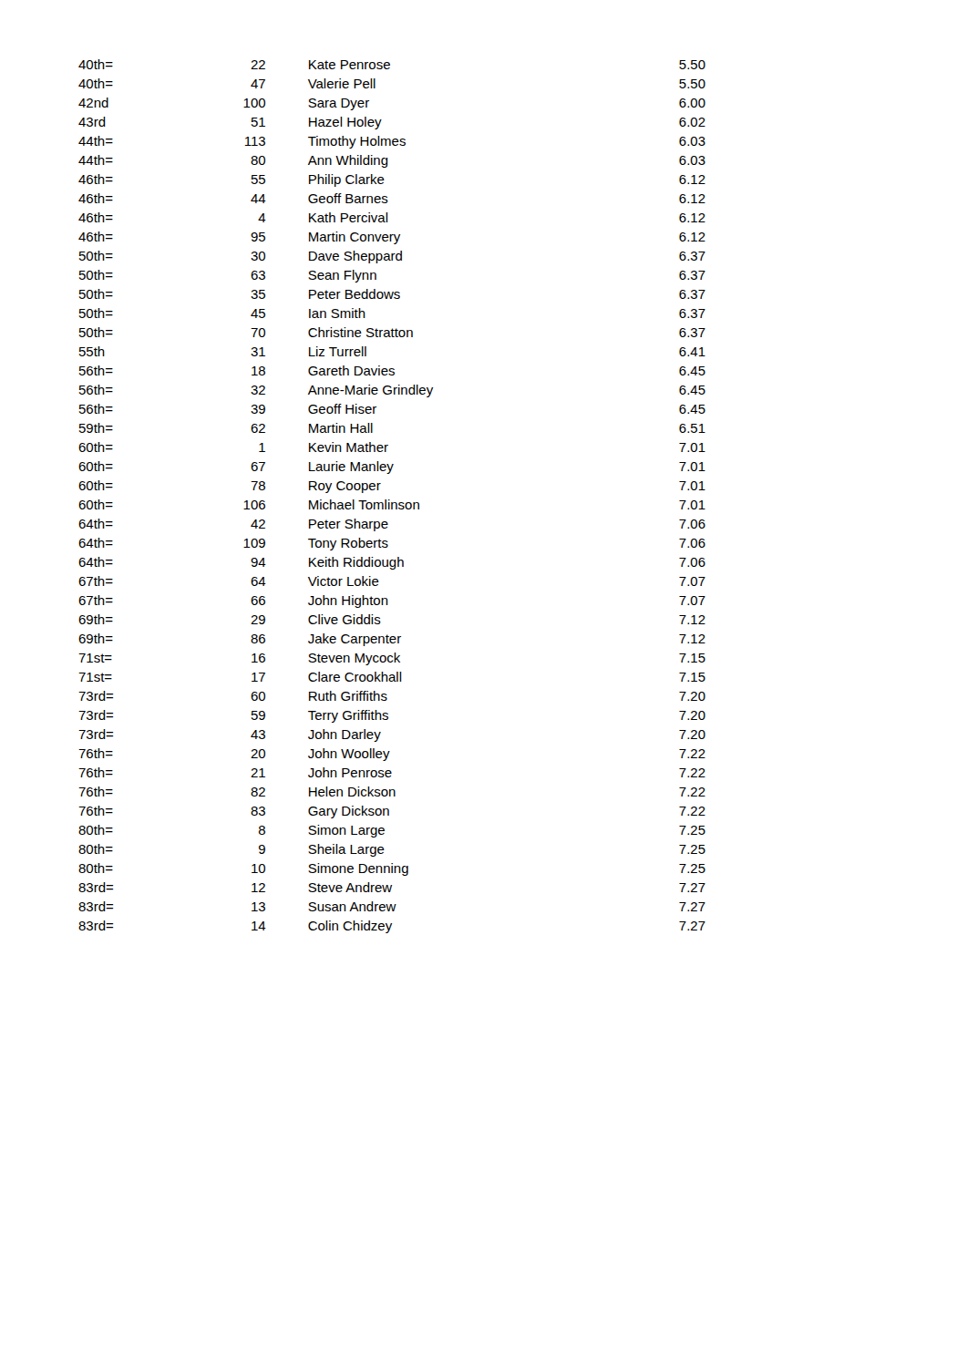| 40th= | 22 | Kate Penrose | 5.50 |
| 40th= | 47 | Valerie Pell | 5.50 |
| 42nd | 100 | Sara Dyer | 6.00 |
| 43rd | 51 | Hazel Holey | 6.02 |
| 44th= | 113 | Timothy Holmes | 6.03 |
| 44th= | 80 | Ann Whilding | 6.03 |
| 46th= | 55 | Philip Clarke | 6.12 |
| 46th= | 44 | Geoff Barnes | 6.12 |
| 46th= | 4 | Kath Percival | 6.12 |
| 46th= | 95 | Martin Convery | 6.12 |
| 50th= | 30 | Dave Sheppard | 6.37 |
| 50th= | 63 | Sean Flynn | 6.37 |
| 50th= | 35 | Peter Beddows | 6.37 |
| 50th= | 45 | Ian Smith | 6.37 |
| 50th= | 70 | Christine Stratton | 6.37 |
| 55th | 31 | Liz Turrell | 6.41 |
| 56th= | 18 | Gareth Davies | 6.45 |
| 56th= | 32 | Anne-Marie Grindley | 6.45 |
| 56th= | 39 | Geoff Hiser | 6.45 |
| 59th= | 62 | Martin Hall | 6.51 |
| 60th= | 1 | Kevin Mather | 7.01 |
| 60th= | 67 | Laurie Manley | 7.01 |
| 60th= | 78 | Roy Cooper | 7.01 |
| 60th= | 106 | Michael Tomlinson | 7.01 |
| 64th= | 42 | Peter Sharpe | 7.06 |
| 64th= | 109 | Tony Roberts | 7.06 |
| 64th= | 94 | Keith Riddiough | 7.06 |
| 67th= | 64 | Victor Lokie | 7.07 |
| 67th= | 66 | John Highton | 7.07 |
| 69th= | 29 | Clive Giddis | 7.12 |
| 69th= | 86 | Jake Carpenter | 7.12 |
| 71st= | 16 | Steven Mycock | 7.15 |
| 71st= | 17 | Clare Crookhall | 7.15 |
| 73rd= | 60 | Ruth Griffiths | 7.20 |
| 73rd= | 59 | Terry Griffiths | 7.20 |
| 73rd= | 43 | John Darley | 7.20 |
| 76th= | 20 | John Woolley | 7.22 |
| 76th= | 21 | John Penrose | 7.22 |
| 76th= | 82 | Helen Dickson | 7.22 |
| 76th= | 83 | Gary Dickson | 7.22 |
| 80th= | 8 | Simon Large | 7.25 |
| 80th= | 9 | Sheila Large | 7.25 |
| 80th= | 10 | Simone Denning | 7.25 |
| 83rd= | 12 | Steve Andrew | 7.27 |
| 83rd= | 13 | Susan Andrew | 7.27 |
| 83rd= | 14 | Colin Chidzey | 7.27 |